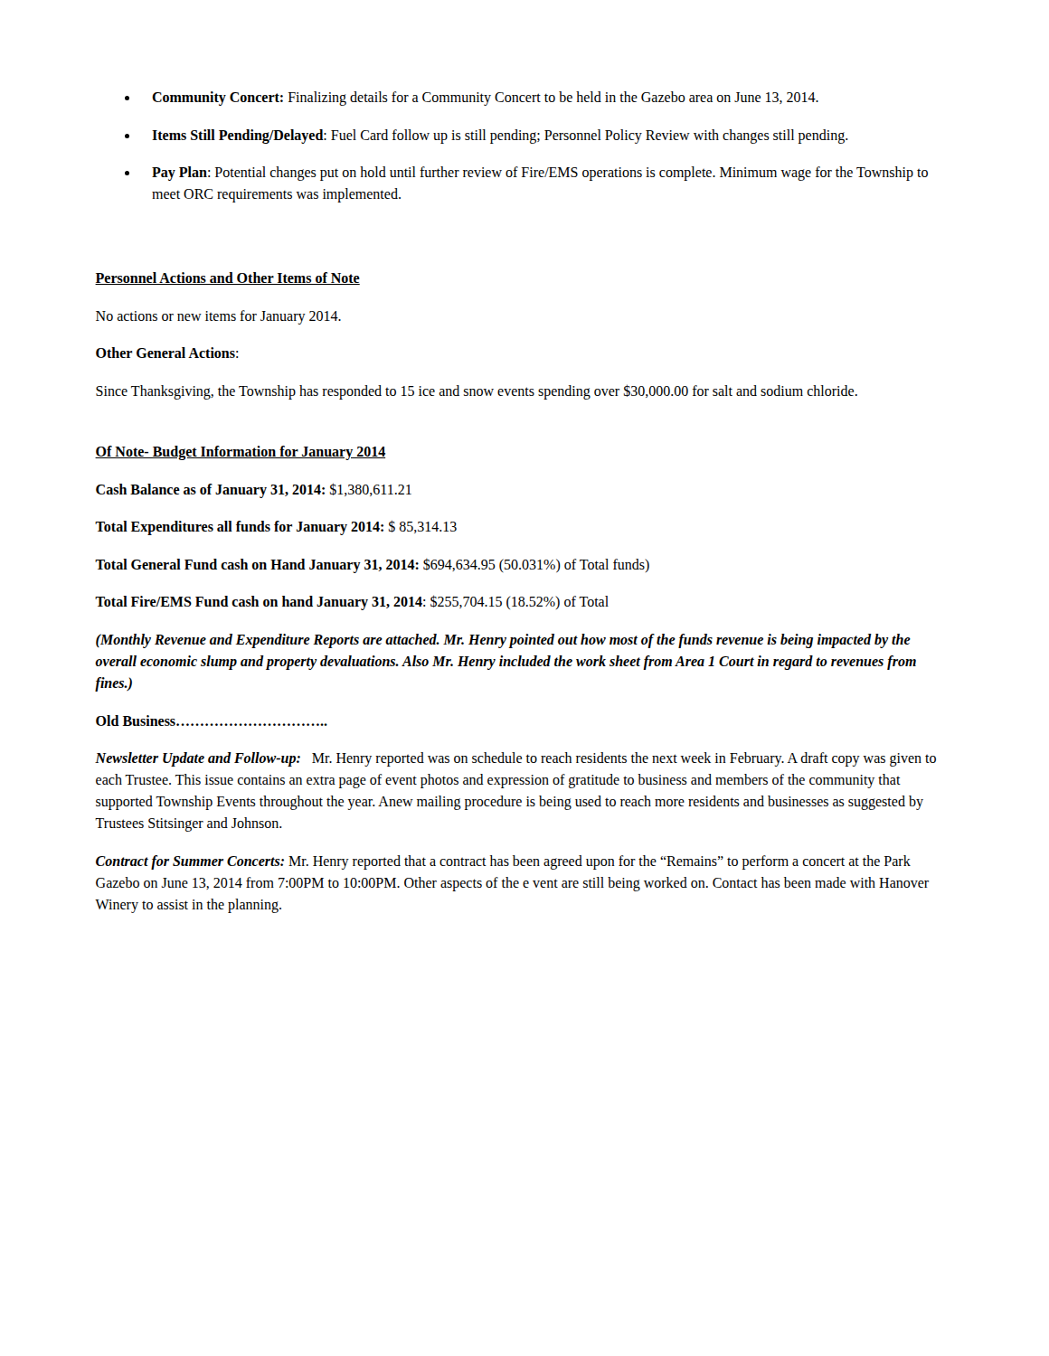Community Concert: Finalizing details for a Community Concert to be held in the Gazebo area on June 13, 2014.
Items Still Pending/Delayed: Fuel Card follow up is still pending; Personnel Policy Review with changes still pending.
Pay Plan: Potential changes put on hold until further review of Fire/EMS operations is complete. Minimum wage for the Township to meet ORC requirements was implemented.
Personnel Actions and Other Items of Note
No actions or new items for January 2014.
Other General Actions:
Since Thanksgiving, the Township has responded to 15 ice and snow events spending over $30,000.00 for salt and sodium chloride.
Of Note- Budget Information for January 2014
Cash Balance as of January 31, 2014: $1,380,611.21
Total Expenditures all funds for January 2014: $ 85,314.13
Total General Fund cash on Hand January 31, 2014: $694,634.95 (50.031%) of Total funds)
Total Fire/EMS Fund cash on hand January 31, 2014: $255,704.15 (18.52%) of Total
(Monthly Revenue and Expenditure Reports are attached. Mr. Henry pointed out how most of the funds revenue is being impacted by the overall economic slump and property devaluations. Also Mr. Henry included the work sheet from Area 1 Court in regard to revenues from fines.)
Old Business…………………………..
Newsletter Update and Follow-up: Mr. Henry reported was on schedule to reach residents the next week in February. A draft copy was given to each Trustee. This issue contains an extra page of event photos and expression of gratitude to business and members of the community that supported Township Events throughout the year. Anew mailing procedure is being used to reach more residents and businesses as suggested by Trustees Stitsinger and Johnson.
Contract for Summer Concerts: Mr. Henry reported that a contract has been agreed upon for the “Remains” to perform a concert at the Park Gazebo on June 13, 2014 from 7:00PM to 10:00PM. Other aspects of the e vent are still being worked on. Contact has been made with Hanover Winery to assist in the planning.